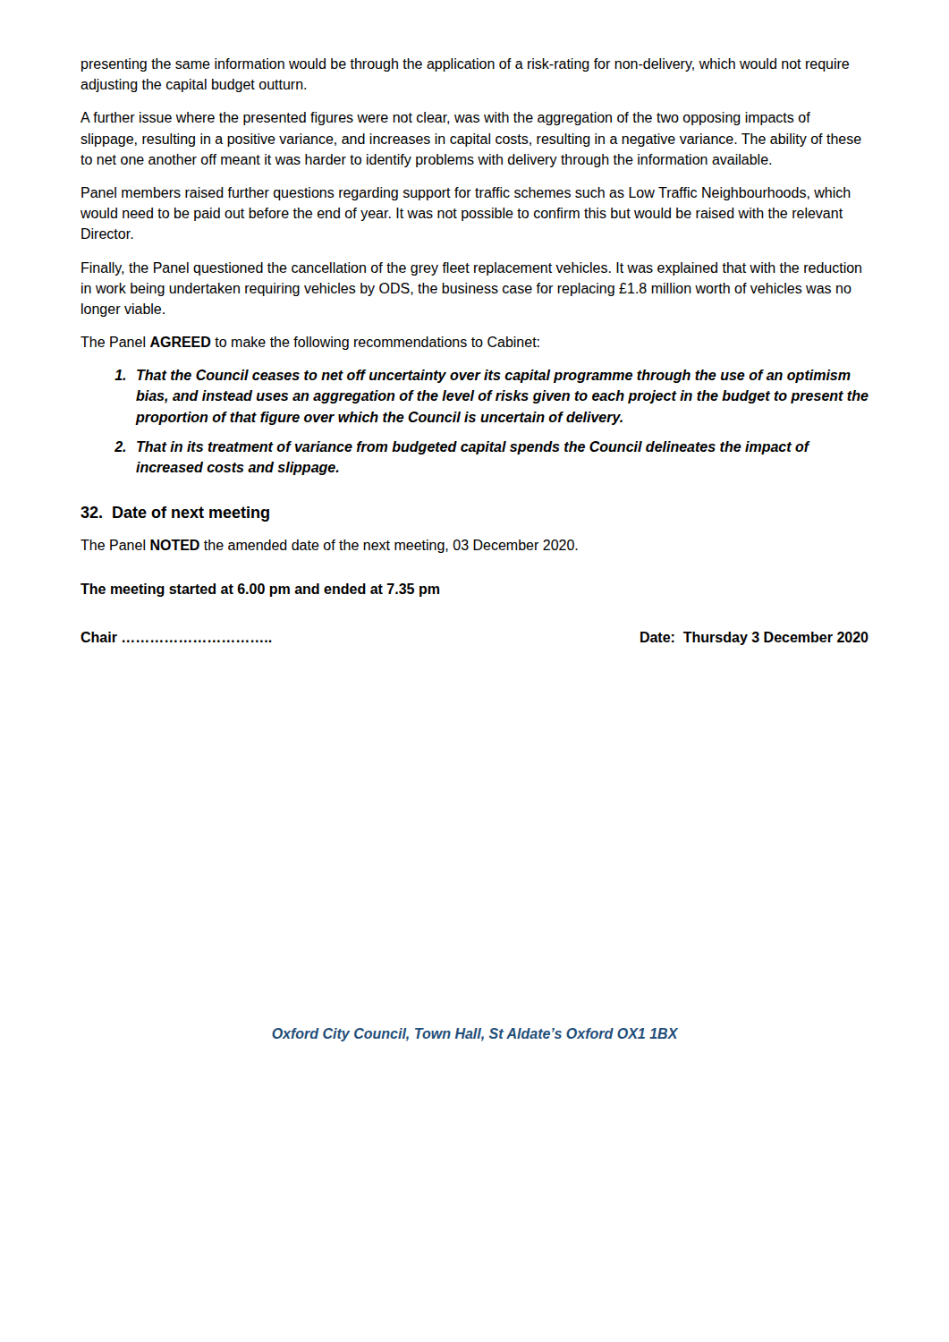presenting the same information would be through the application of a risk-rating for non-delivery, which would not require adjusting the capital budget outturn.
A further issue where the presented figures were not clear, was with the aggregation of the two opposing impacts of slippage, resulting in a positive variance, and increases in capital costs, resulting in a negative variance. The ability of these to net one another off meant it was harder to identify problems with delivery through the information available.
Panel members raised further questions regarding support for traffic schemes such as Low Traffic Neighbourhoods, which would need to be paid out before the end of year. It was not possible to confirm this but would be raised with the relevant Director.
Finally, the Panel questioned the cancellation of the grey fleet replacement vehicles. It was explained that with the reduction in work being undertaken requiring vehicles by ODS, the business case for replacing £1.8 million worth of vehicles was no longer viable.
The Panel AGREED to make the following recommendations to Cabinet:
That the Council ceases to net off uncertainty over its capital programme through the use of an optimism bias, and instead uses an aggregation of the level of risks given to each project in the budget to present the proportion of that figure over which the Council is uncertain of delivery.
That in its treatment of variance from budgeted capital spends the Council delineates the impact of increased costs and slippage.
32. Date of next meeting
The Panel NOTED the amended date of the next meeting, 03 December 2020.
The meeting started at 6.00 pm and ended at 7.35 pm
Chair …………………………..
Date: Thursday 3 December 2020
Oxford City Council, Town Hall, St Aldate’s Oxford OX1 1BX